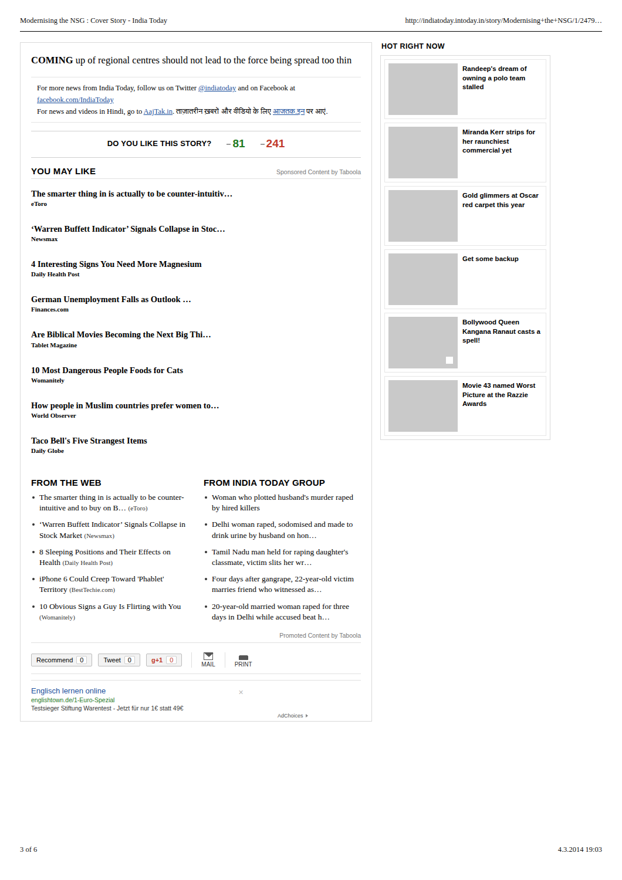Modernising the NSG : Cover Story - India Today
http://indiatoday.intoday.in/story/Modernising+the+NSG/1/2479…
COMING up of regional centres should not lead to the force being spread too thin
For more news from India Today, follow us on Twitter @indiatoday and on Facebook at facebook.com/IndiaToday
For news and videos in Hindi, go to AajTak.in. ताज़ातरीन ख़बरों और वीडियो के लिए आजतक.इन पर आएं.
DO YOU LIKE THIS STORY? 81 241
YOU MAY LIKE
Sponsored Content by Taboola
The smarter thing in is actually to be counter-intuitiv…
eToro
‘Warren Buffett Indicator’ Signals Collapse in Stoc…
Newsmax
4 Interesting Signs You Need More Magnesium
Daily Health Post
German Unemployment Falls as Outlook …
Finances.com
Are Biblical Movies Becoming the Next Big Thi…
Tablet Magazine
10 Most Dangerous People Foods for Cats
Womanitely
How people in Muslim countries prefer women to…
World Observer
Taco Bell's Five Strangest Items
Daily Globe
FROM THE WEB
The smarter thing in is actually to be counter-intuitive and to buy on B… (eToro)
‘Warren Buffett Indicator’ Signals Collapse in Stock Market (Newsmax)
8 Sleeping Positions and Their Effects on Health (Daily Health Post)
iPhone 6 Could Creep Toward 'Phablet' Territory (BestTechie.com)
10 Obvious Signs a Guy Is Flirting with You (Womanitely)
FROM INDIA TODAY GROUP
Woman who plotted husband's murder raped by hired killers
Delhi woman raped, sodomised and made to drink urine by husband on hon…
Tamil Nadu man held for raping daughter's classmate, victim slits her wr…
Four days after gangrape, 22-year-old victim marries friend who witnessed as…
20-year-old married woman raped for three days in Delhi while accused beat h…
Promoted Content by Taboola
Recommend 0 Tweet 0 g+1 0 MAIL PRINT
Englisch lernen online
englishtown.de/1-Euro-Spezial
Testsieger Stiftung Warentest - Jetzt für nur 1€ statt 49€
✕
AdChoices
HOT RIGHT NOW
Randeep's dream of owning a polo team stalled
Miranda Kerr strips for her raunchiest commercial yet
Gold glimmers at Oscar red carpet this year
Get some backup
Bollywood Queen Kangana Ranaut casts a spell!
Movie 43 named Worst Picture at the Razzie Awards
3 of 6
4.3.2014 19:03